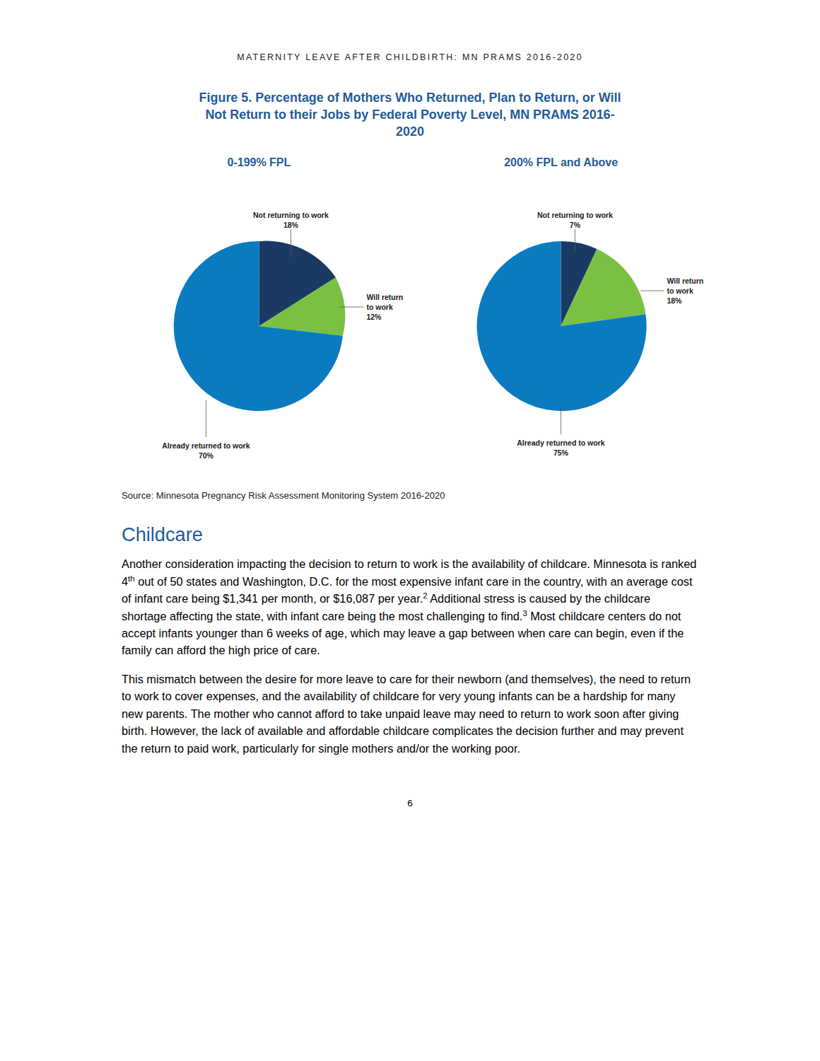MATERNITY LEAVE AFTER CHILDBIRTH: MN PRAMS 2016-2020
Figure 5. Percentage of Mothers Who Returned, Plan to Return, or Will Not Return to their Jobs by Federal Poverty Level, MN PRAMS 2016-2020
0-199% FPL
Not returning to work 18% Will return to work 12% Already returned to work 70%
200% FPL and Above
Not returning to work 7% Will return to work 18% Already returned to work 75%
Source: Minnesota Pregnancy Risk Assessment Monitoring System 2016-2020
Childcare
Another consideration impacting the decision to return to work is the availability of childcare. Minnesota is ranked 4th out of 50 states and Washington, D.C. for the most expensive infant care in the country, with an average cost of infant care being $1,341 per month, or $16,087 per year.2 Additional stress is caused by the childcare shortage affecting the state, with infant care being the most challenging to find.3 Most childcare centers do not accept infants younger than 6 weeks of age, which may leave a gap between when care can begin, even if the family can afford the high price of care.
This mismatch between the desire for more leave to care for their newborn (and themselves), the need to return to work to cover expenses, and the availability of childcare for very young infants can be a hardship for many new parents. The mother who cannot afford to take unpaid leave may need to return to work soon after giving birth. However, the lack of available and affordable childcare complicates the decision further and may prevent the return to paid work, particularly for single mothers and/or the working poor.
6